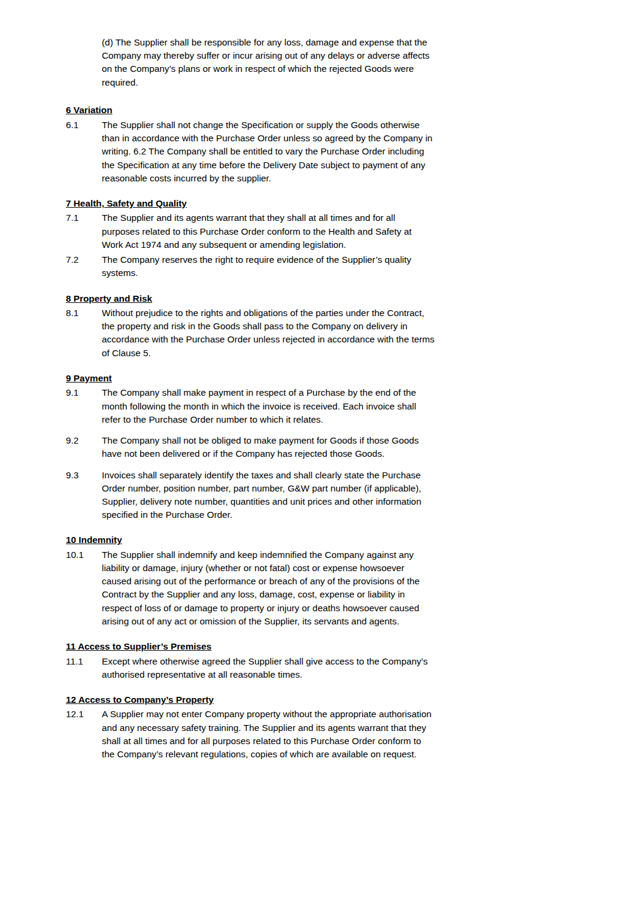(d) The Supplier shall be responsible for any loss, damage and expense that the Company may thereby suffer or incur arising out of any delays or adverse affects on the Company’s plans or work in respect of which the rejected Goods were required.
6 Variation
6.1
The Supplier shall not change the Specification or supply the Goods otherwise than in accordance with the Purchase Order unless so agreed by the Company in writing. 6.2 The Company shall be entitled to vary the Purchase Order including the Specification at any time before the Delivery Date subject to payment of any reasonable costs incurred by the supplier.
7 Health, Safety and Quality
7.1
The Supplier and its agents warrant that they shall at all times and for all purposes related to this Purchase Order conform to the Health and Safety at Work Act 1974 and any subsequent or amending legislation.
7.2
The Company reserves the right to require evidence of the Supplier’s quality systems.
8 Property and Risk
8.1
Without prejudice to the rights and obligations of the parties under the Contract, the property and risk in the Goods shall pass to the Company on delivery in accordance with the Purchase Order unless rejected in accordance with the terms of Clause 5.
9 Payment
9.1
The Company shall make payment in respect of a Purchase by the end of the month following the month in which the invoice is received. Each invoice shall refer to the Purchase Order number to which it relates.
9.2
The Company shall not be obliged to make payment for Goods if those Goods have not been delivered or if the Company has rejected those Goods.
9.3
Invoices shall separately identify the taxes and shall clearly state the Purchase Order number, position number, part number, G&W part number (if applicable), Supplier, delivery note number, quantities and unit prices and other information specified in the Purchase Order.
10 Indemnity
10.1
The Supplier shall indemnify and keep indemnified the Company against any liability or damage, injury (whether or not fatal) cost or expense howsoever caused arising out of the performance or breach of any of the provisions of the Contract by the Supplier and any loss, damage, cost, expense or liability in respect of loss of or damage to property or injury or deaths howsoever caused arising out of any act or omission of the Supplier, its servants and agents.
11 Access to Supplier’s Premises
11.1
Except where otherwise agreed the Supplier shall give access to the Company’s authorised representative at all reasonable times.
12 Access to Company’s Property
12.1
A Supplier may not enter Company property without the appropriate authorisation and any necessary safety training. The Supplier and its agents warrant that they shall at all times and for all purposes related to this Purchase Order conform to the Company’s relevant regulations, copies of which are available on request.